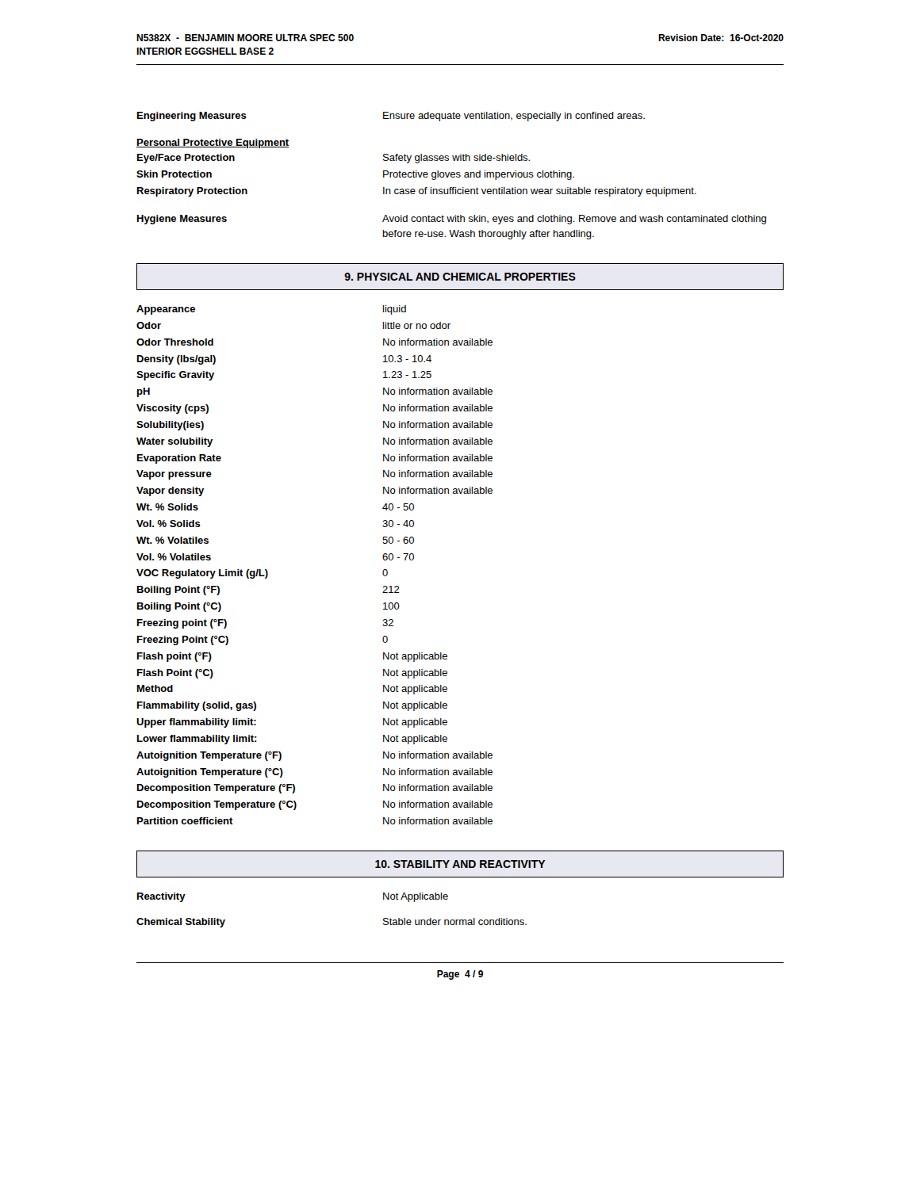N5382X - BENJAMIN MOORE ULTRA SPEC 500
INTERIOR EGGSHELL BASE 2
Revision Date: 16-Oct-2020
| Engineering Measures | Ensure adequate ventilation, especially in confined areas. |
Personal Protective Equipment
| Eye/Face Protection | Safety glasses with side-shields. |
| Skin Protection | Protective gloves and impervious clothing. |
| Respiratory Protection | In case of insufficient ventilation wear suitable respiratory equipment. |
| Hygiene Measures | Avoid contact with skin, eyes and clothing. Remove and wash contaminated clothing before re-use. Wash thoroughly after handling. |
9. PHYSICAL AND CHEMICAL PROPERTIES
| Appearance | liquid |
| Odor | little or no odor |
| Odor Threshold | No information available |
| Density (lbs/gal) | 10.3 - 10.4 |
| Specific Gravity | 1.23 - 1.25 |
| pH | No information available |
| Viscosity (cps) | No information available |
| Solubility(ies) | No information available |
| Water solubility | No information available |
| Evaporation Rate | No information available |
| Vapor pressure | No information available |
| Vapor density | No information available |
| Wt. % Solids | 40 - 50 |
| Vol. % Solids | 30 - 40 |
| Wt. % Volatiles | 50 - 60 |
| Vol. % Volatiles | 60 - 70 |
| VOC Regulatory Limit (g/L) | 0 |
| Boiling Point (°F) | 212 |
| Boiling Point (°C) | 100 |
| Freezing point (°F) | 32 |
| Freezing Point (°C) | 0 |
| Flash point (°F) | Not applicable |
| Flash Point (°C) | Not applicable |
| Method | Not applicable |
| Flammability (solid, gas) | Not applicable |
| Upper flammability limit: | Not applicable |
| Lower flammability limit: | Not applicable |
| Autoignition Temperature (°F) | No information available |
| Autoignition Temperature (°C) | No information available |
| Decomposition Temperature (°F) | No information available |
| Decomposition Temperature (°C) | No information available |
| Partition coefficient | No information available |
10. STABILITY AND REACTIVITY
| Reactivity | Not Applicable |
| Chemical Stability | Stable under normal conditions. |
Page 4 / 9